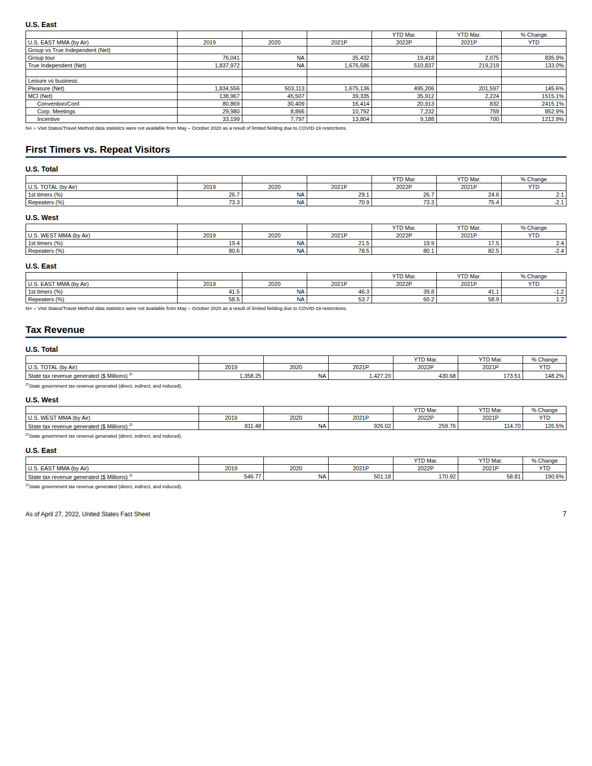U.S. East
| | | | | YTD Mar. | YTD Mar. | % Change |
| --- | --- | --- | --- | --- | --- | --- |
| U.S. EAST MMA (by Air) | 2019 | 2020 | 2021P | 2022P | 2021P | YTD |
| Group vs True Independent (Net) | | | | | | |
| Group tour | 76,041 | NA | 35,432 | 19,418 | 2,075 | 835.9% |
| True Independent (Net) | 1,837,972 | NA | 1,676,586 | 510,837 | 219,219 | 133.0% |
| Leisure vs business | | | | | | |
| Pleasure (Net) | 1,834,556 | 503,113 | 1,675,136 | 495,206 | 201,597 | 145.6% |
| MCI (Net) | 138,967 | 45,507 | 39,335 | 35,912 | 2,224 | 1515.1% |
| Convention/Conf. | 80,869 | 30,409 | 16,414 | 20,913 | 832 | 2415.1% |
| Corp. Meetings | 29,980 | 8,866 | 10,792 | 7,232 | 759 | 852.9% |
| Incentive | 33,199 | 7,797 | 13,804 | 9,188 | 700 | 1212.9% |
NA = Visit Status/Travel Method data statistics were not available from May – October 2020 as a result of limited fielding due to COVID-19 restrictions.
First Timers vs. Repeat Visitors
U.S. Total
| | | | | YTD Mar. | YTD Mar. | % Change |
| --- | --- | --- | --- | --- | --- | --- |
| U.S. TOTAL (by Air) | 2019 | 2020 | 2021P | 2022P | 2021P | YTD |
| 1st timers (%) | 26.7 | NA | 29.1 | 26.7 | 24.6 | 2.1 |
| Repeaters (%) | 73.3 | NA | 70.9 | 73.3 | 75.4 | -2.1 |
U.S. West
| | | | | YTD Mar. | YTD Mar. | % Change |
| --- | --- | --- | --- | --- | --- | --- |
| U.S. WEST MMA (by Air) | 2019 | 2020 | 2021P | 2022P | 2021P | YTD |
| 1st timers (%) | 19.4 | NA | 21.5 | 19.9 | 17.5 | 2.4 |
| Repeaters (%) | 80.6 | NA | 78.5 | 80.1 | 82.5 | -2.4 |
U.S. East
| | | | | YTD Mar. | YTD Mar. | % Change |
| --- | --- | --- | --- | --- | --- | --- |
| U.S. EAST MMA (by Air) | 2019 | 2020 | 2021P | 2022P | 2021P | YTD |
| 1st timers (%) | 41.5 | NA | 46.3 | 39.8 | 41.1 | -1.2 |
| Repeaters (%) | 58.5 | NA | 53.7 | 60.2 | 58.9 | 1.2 |
NA = Visit Status/Travel Method data statistics were not available from May – October 2020 as a result of limited fielding due to COVID-19 restrictions.
Tax Revenue
U.S. Total
| | | | | YTD Mar. | YTD Mar. | % Change |
| --- | --- | --- | --- | --- | --- | --- |
| U.S. TOTAL (by Air) | 2019 | 2020 | 2021P | 2022P | 2021P | YTD |
| State tax revenue generated ($ Millions) 2/ | 1,358.25 | NA | 1,427.20 | 430.68 | 173.51 | 148.2% |
2/State government tax revenue generated (direct, indirect, and induced).
U.S. West
| | | | | YTD Mar. | YTD Mar. | % Change |
| --- | --- | --- | --- | --- | --- | --- |
| U.S. WEST MMA (by Air) | 2019 | 2020 | 2021P | 2022P | 2021P | YTD |
| State tax revenue generated ($ Millions) 2/ | 811.48 | NA | 926.02 | 259.76 | 114.70 | 126.5% |
2/State government tax revenue generated (direct, indirect, and induced).
U.S. East
| | | | | YTD Mar. | YTD Mar. | % Change |
| --- | --- | --- | --- | --- | --- | --- |
| U.S. EAST MMA (by Air) | 2019 | 2020 | 2021P | 2022P | 2021P | YTD |
| State tax revenue generated ($ Millions) 2/ | 546.77 | NA | 501.18 | 170.92 | 58.81 | 190.6% |
2/State government tax revenue generated (direct, indirect, and induced).
As of April 27, 2022, United States Fact Sheet
7